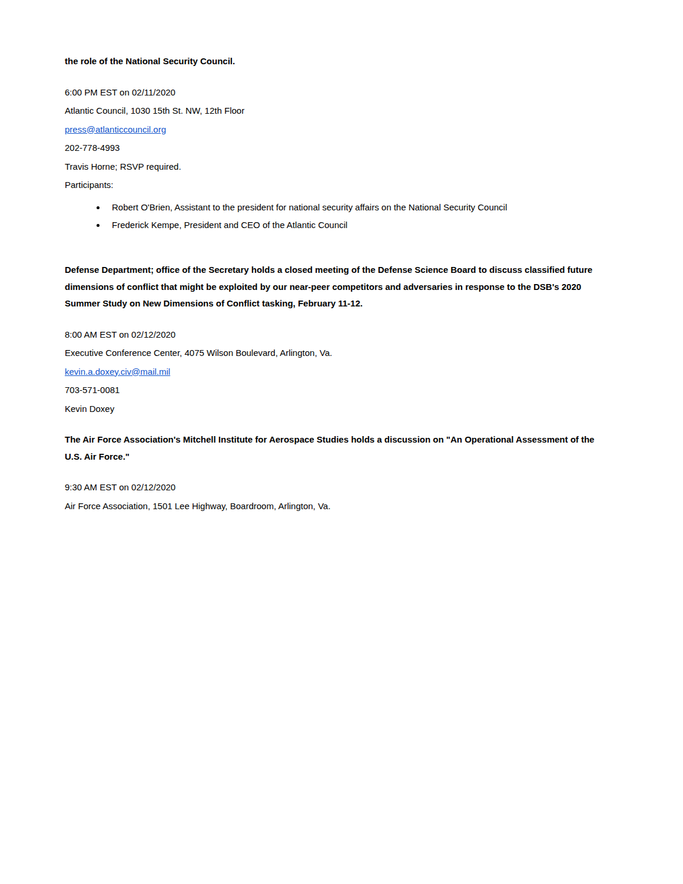the role of the National Security Council.
6:00 PM EST on 02/11/2020
Atlantic Council, 1030 15th St. NW, 12th Floor
press@atlanticcouncil.org
202-778-4993
Travis Horne; RSVP required.
Participants:
Robert O'Brien, Assistant to the president for national security affairs on the National Security Council
Frederick Kempe, President and CEO of the Atlantic Council
Defense Department; office of the Secretary holds a closed meeting of the Defense Science Board to discuss classified future dimensions of conflict that might be exploited by our near-peer competitors and adversaries in response to the DSB's 2020 Summer Study on New Dimensions of Conflict tasking, February 11-12.
8:00 AM EST on 02/12/2020
Executive Conference Center, 4075 Wilson Boulevard, Arlington, Va.
kevin.a.doxey.civ@mail.mil
703-571-0081
Kevin Doxey
The Air Force Association's Mitchell Institute for Aerospace Studies holds a discussion on "An Operational Assessment of the U.S. Air Force."
9:30 AM EST on 02/12/2020
Air Force Association, 1501 Lee Highway, Boardroom, Arlington, Va.